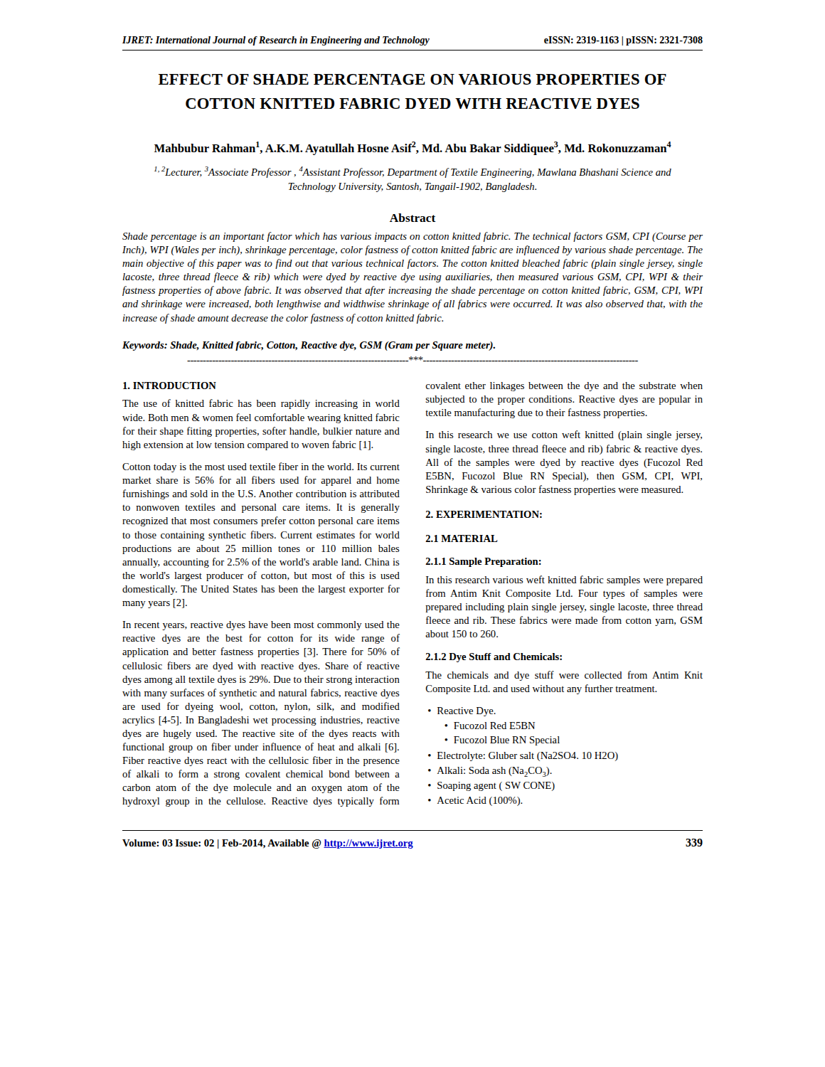IJRET: International Journal of Research in Engineering and Technology eISSN: 2319-1163 | pISSN: 2321-7308
EFFECT OF SHADE PERCENTAGE ON VARIOUS PROPERTIES OF COTTON KNITTED FABRIC DYED WITH REACTIVE DYES
Mahbubur Rahman1, A.K.M. Ayatullah Hosne Asif2, Md. Abu Bakar Siddiquee3, Md. Rokonuzzaman4
1, 2Lecturer, 3Associate Professor , 4Assistant Professor, Department of Textile Engineering, Mawlana Bhashani Science and Technology University, Santosh, Tangail-1902, Bangladesh.
Abstract
Shade percentage is an important factor which has various impacts on cotton knitted fabric. The technical factors GSM, CPI (Course per Inch), WPI (Wales per inch), shrinkage percentage, color fastness of cotton knitted fabric are influenced by various shade percentage. The main objective of this paper was to find out that various technical factors. The cotton knitted bleached fabric (plain single jersey, single lacoste, three thread fleece & rib) which were dyed by reactive dye using auxiliaries, then measured various GSM, CPI, WPI & their fastness properties of above fabric. It was observed that after increasing the shade percentage on cotton knitted fabric, GSM, CPI, WPI and shrinkage were increased, both lengthwise and widthwise shrinkage of all fabrics were occurred. It was also observed that, with the increase of shade amount decrease the color fastness of cotton knitted fabric.
Keywords: Shade, Knitted fabric, Cotton, Reactive dye, GSM (Gram per Square meter).
-----------------------------------------------------------------------***---------------------------------------------------------------------
1. INTRODUCTION
The use of knitted fabric has been rapidly increasing in world wide. Both men & women feel comfortable wearing knitted fabric for their shape fitting properties, softer handle, bulkier nature and high extension at low tension compared to woven fabric [1].
Cotton today is the most used textile fiber in the world. Its current market share is 56% for all fibers used for apparel and home furnishings and sold in the U.S. Another contribution is attributed to nonwoven textiles and personal care items. It is generally recognized that most consumers prefer cotton personal care items to those containing synthetic fibers. Current estimates for world productions are about 25 million tones or 110 million bales annually, accounting for 2.5% of the world's arable land. China is the world's largest producer of cotton, but most of this is used domestically. The United States has been the largest exporter for many years [2].
In recent years, reactive dyes have been most commonly used the reactive dyes are the best for cotton for its wide range of application and better fastness properties [3]. There for 50% of cellulosic fibers are dyed with reactive dyes. Share of reactive dyes among all textile dyes is 29%. Due to their strong interaction with many surfaces of synthetic and natural fabrics, reactive dyes are used for dyeing wool, cotton, nylon, silk, and modified acrylics [4-5]. In Bangladeshi wet processing industries, reactive dyes are hugely used. The reactive site of the dyes reacts with functional group on fiber under influence of heat and alkali [6]. Fiber reactive dyes react with the cellulosic fiber in the presence of alkali to form a strong covalent chemical bond between a carbon atom of the dye molecule and an oxygen atom of the hydroxyl group in the cellulose. Reactive dyes typically form covalent ether linkages between the dye and the substrate when subjected to the proper conditions. Reactive dyes are popular in textile manufacturing due to their fastness properties.
In this research we use cotton weft knitted (plain single jersey, single lacoste, three thread fleece and rib) fabric & reactive dyes. All of the samples were dyed by reactive dyes (Fucozol Red E5BN, Fucozol Blue RN Special), then GSM, CPI, WPI, Shrinkage & various color fastness properties were measured.
2. EXPERIMENTATION:
2.1 MATERIAL
2.1.1 Sample Preparation:
In this research various weft knitted fabric samples were prepared from Antim Knit Composite Ltd. Four types of samples were prepared including plain single jersey, single lacoste, three thread fleece and rib. These fabrics were made from cotton yarn, GSM about 150 to 260.
2.1.2 Dye Stuff and Chemicals:
The chemicals and dye stuff were collected from Antim Knit Composite Ltd. and used without any further treatment.
Reactive Dye.
Fucozol Red E5BN
Fucozol Blue RN Special
Electrolyte: Gluber salt (Na2SO4. 10 H2O)
Alkali: Soda ash (Na2CO3).
Soaping agent ( SW CONE)
Acetic Acid (100%).
Volume: 03 Issue: 02 | Feb-2014, Available @ http://www.ijret.org 339